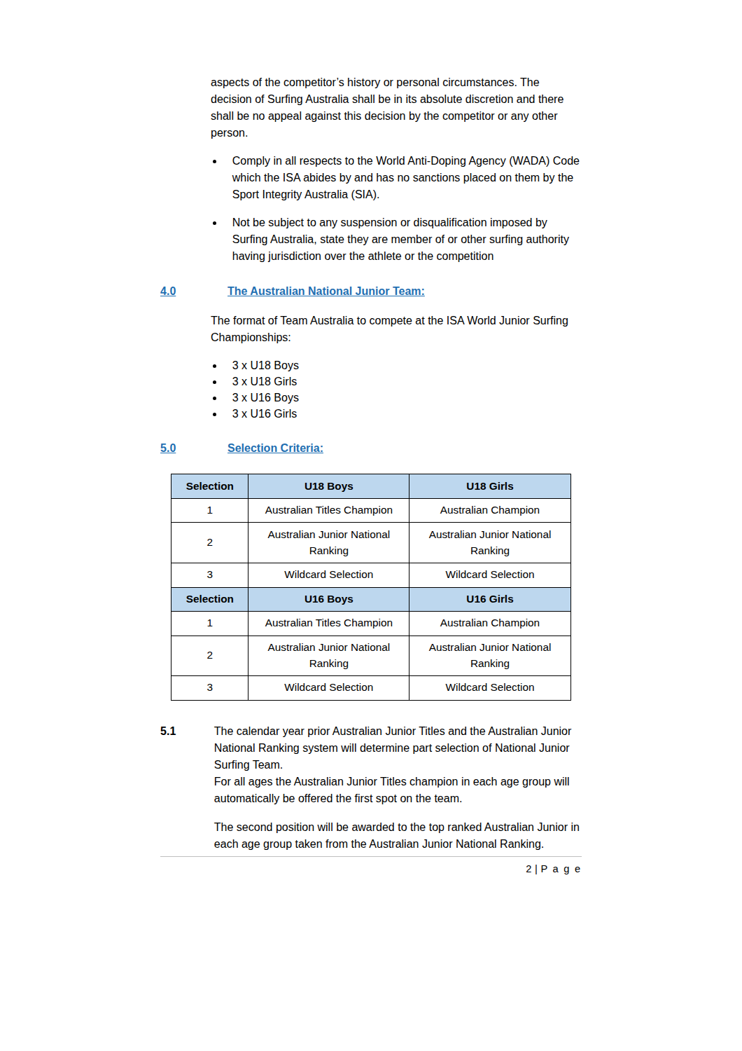aspects of the competitor’s history or personal circumstances. The decision of Surfing Australia shall be in its absolute discretion and there shall be no appeal against this decision by the competitor or any other person.
Comply in all respects to the World Anti-Doping Agency (WADA) Code which the ISA abides by and has no sanctions placed on them by the Sport Integrity Australia (SIA).
Not be subject to any suspension or disqualification imposed by Surfing Australia, state they are member of or other surfing authority having jurisdiction over the athlete or the competition
4.0 The Australian National Junior Team:
The format of Team Australia to compete at the ISA World Junior Surfing Championships:
3 x U18 Boys
3 x U18 Girls
3 x U16 Boys
3 x U16 Girls
5.0 Selection Criteria:
| Selection | U18 Boys | U18 Girls |
| --- | --- | --- |
| 1 | Australian Titles Champion | Australian Champion |
| 2 | Australian Junior National Ranking | Australian Junior National Ranking |
| 3 | Wildcard Selection | Wildcard Selection |
| Selection | U16 Boys | U16 Girls |
| 1 | Australian Titles Champion | Australian Champion |
| 2 | Australian Junior National Ranking | Australian Junior National Ranking |
| 3 | Wildcard Selection | Wildcard Selection |
5.1
The calendar year prior Australian Junior Titles and the Australian Junior National Ranking system will determine part selection of National Junior Surfing Team.
For all ages the Australian Junior Titles champion in each age group will automatically be offered the first spot on the team.
The second position will be awarded to the top ranked Australian Junior in each age group taken from the Australian Junior National Ranking.
2 | P a g e